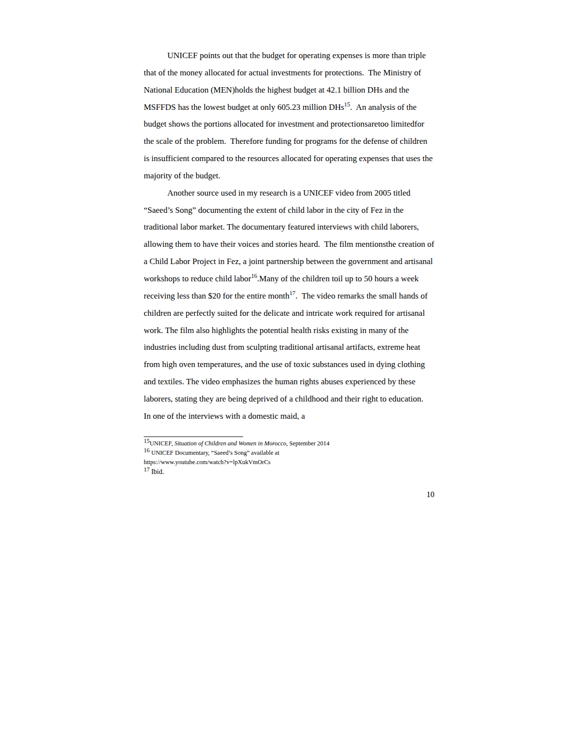UNICEF points out that the budget for operating expenses is more than triple that of the money allocated for actual investments for protections. The Ministry of National Education (MEN)holds the highest budget at 42.1 billion DHs and the MSFFDS has the lowest budget at only 605.23 million DHs15. An analysis of the budget shows the portions allocated for investment and protectionsaretoo limitedfor the scale of the problem. Therefore funding for programs for the defense of children is insufficient compared to the resources allocated for operating expenses that uses the majority of the budget.
Another source used in my research is a UNICEF video from 2005 titled “Saeed’s Song” documenting the extent of child labor in the city of Fez in the traditional labor market. The documentary featured interviews with child laborers, allowing them to have their voices and stories heard. The film mentionsthe creation of a Child Labor Project in Fez, a joint partnership between the government and artisanal workshops to reduce child labor16.Many of the children toil up to 50 hours a week receiving less than $20 for the entire month17. The video remarks the small hands of children are perfectly suited for the delicate and intricate work required for artisanal work. The film also highlights the potential health risks existing in many of the industries including dust from sculpting traditional artisanal artifacts, extreme heat from high oven temperatures, and the use of toxic substances used in dying clothing and textiles. The video emphasizes the human rights abuses experienced by these laborers, stating they are being deprived of a childhood and their right to education. In one of the interviews with a domestic maid, a
15 UNICEF, Situation of Children and Women in Morocco, September 2014
16 UNICEF Documentary, “Saeed’s Song” available at
https://www.youtube.com/watch?v=lpXukVmOrCs
17 Ibid.
10